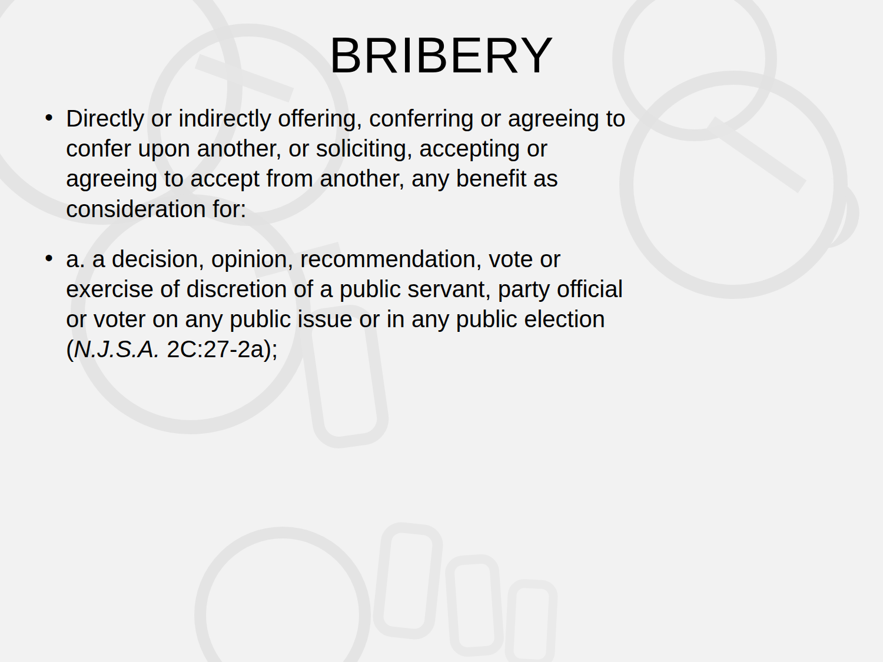BRIBERY
Directly or indirectly offering, conferring or agreeing to confer upon another, or soliciting, accepting or agreeing to accept from another, any benefit as consideration for:
a. a decision, opinion, recommendation, vote or exercise of discretion of a public servant, party official or voter on any public issue or in any public election (N.J.S.A. 2C:27-2a);